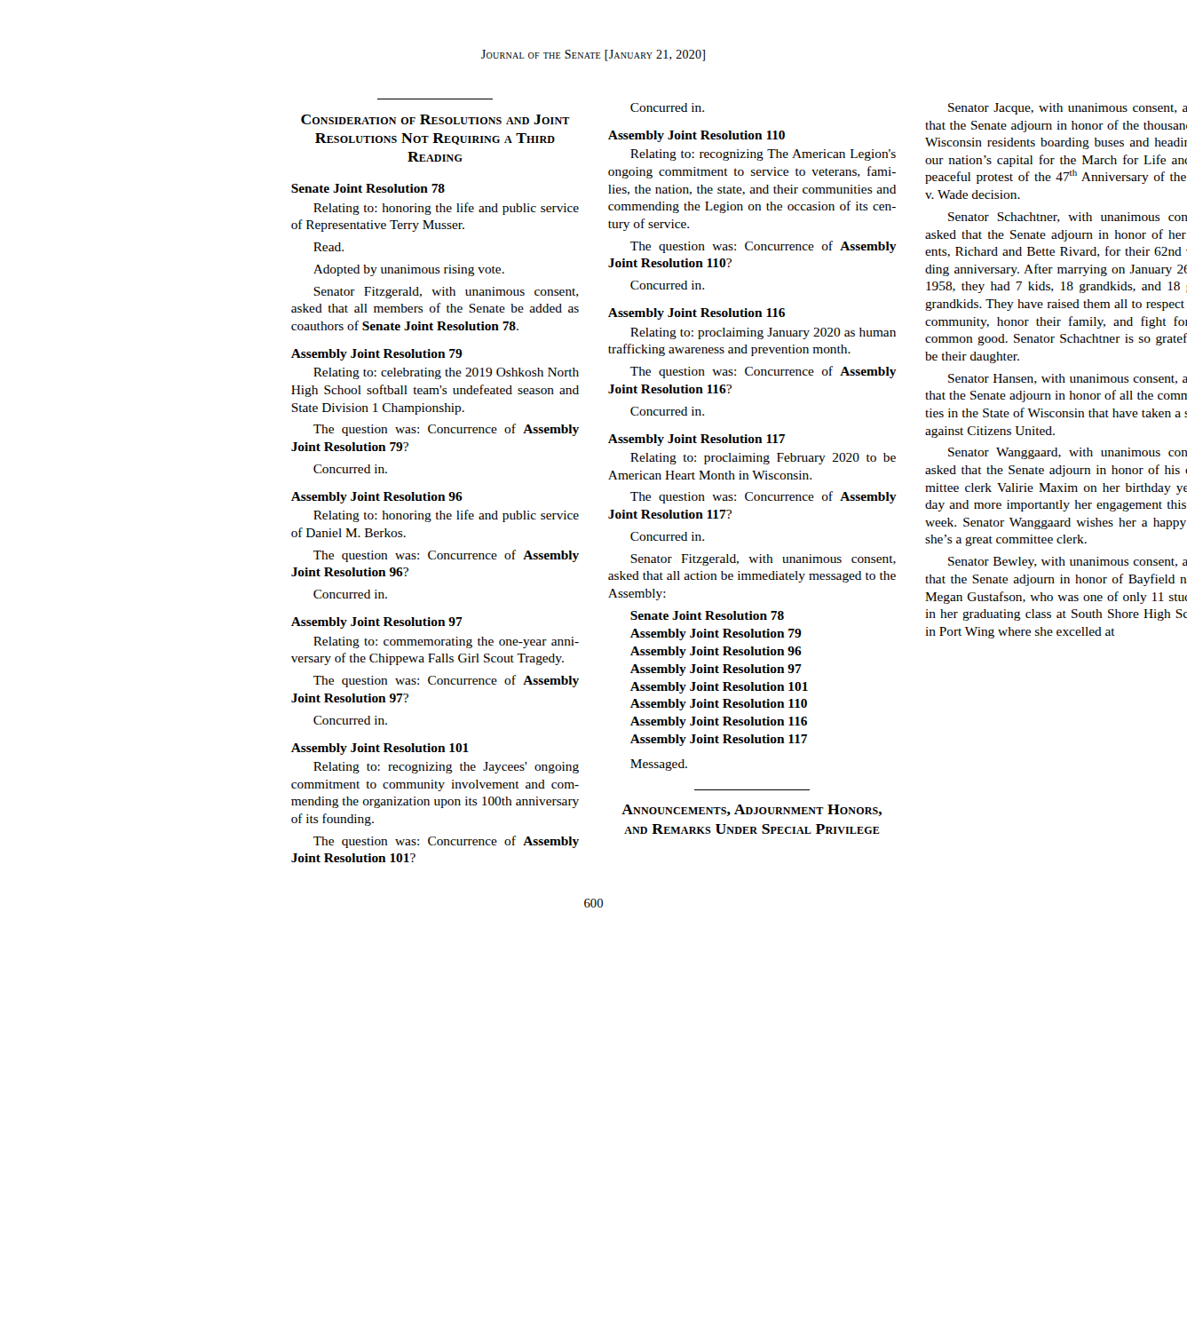Journal of the Senate [January 21, 2020]
Consideration of Resolutions and Joint Resolutions Not Requiring a Third Reading
Senate Joint Resolution 78
Relating to: honoring the life and public service of Representative Terry Musser.
Read.
Adopted by unanimous rising vote.
Senator Fitzgerald, with unanimous consent, asked that all members of the Senate be added as coauthors of Senate Joint Resolution 78.
Assembly Joint Resolution 79
Relating to: celebrating the 2019 Oshkosh North High School softball team's undefeated season and State Division 1 Championship.
The question was: Concurrence of Assembly Joint Resolution 79?
Concurred in.
Assembly Joint Resolution 96
Relating to: honoring the life and public service of Daniel M. Berkos.
The question was: Concurrence of Assembly Joint Resolution 96?
Concurred in.
Assembly Joint Resolution 97
Relating to: commemorating the one-year anniversary of the Chippewa Falls Girl Scout Tragedy.
The question was: Concurrence of Assembly Joint Resolution 97?
Concurred in.
Assembly Joint Resolution 101
Relating to: recognizing the Jaycees' ongoing commitment to community involvement and commending the organization upon its 100th anniversary of its founding.
The question was: Concurrence of Assembly Joint Resolution 101?
Concurred in.
Assembly Joint Resolution 110
Relating to: recognizing The American Legion's ongoing commitment to service to veterans, families, the nation, the state, and their communities and commending the Legion on the occasion of its century of service.
The question was: Concurrence of Assembly Joint Resolution 110?
Concurred in.
Assembly Joint Resolution 116
Relating to: proclaiming January 2020 as human trafficking awareness and prevention month.
The question was: Concurrence of Assembly Joint Resolution 116?
Concurred in.
Assembly Joint Resolution 117
Relating to: proclaiming February 2020 to be American Heart Month in Wisconsin.
The question was: Concurrence of Assembly Joint Resolution 117?
Concurred in.
Senator Fitzgerald, with unanimous consent, asked that all action be immediately messaged to the Assembly:
Senate Joint Resolution 78
Assembly Joint Resolution 79
Assembly Joint Resolution 96
Assembly Joint Resolution 97
Assembly Joint Resolution 101
Assembly Joint Resolution 110
Assembly Joint Resolution 116
Assembly Joint Resolution 117
Messaged.
Announcements, Adjournment Honors, and Remarks Under Special Privilege
Senator Jacque, with unanimous consent, asked that the Senate adjourn in honor of the thousands of Wisconsin residents boarding buses and heading to our nation’s capital for the March for Life and the peaceful protest of the 47th Anniversary of the Roe v. Wade decision.
Senator Schachtner, with unanimous consent, asked that the Senate adjourn in honor of her parents, Richard and Bette Rivard, for their 62nd wedding anniversary. After marrying on January 26th in 1958, they had 7 kids, 18 grandkids, and 18 great grandkids. They have raised them all to respect their community, honor their family, and fight for the common good. Senator Schachtner is so grateful to be their daughter.
Senator Hansen, with unanimous consent, asked that the Senate adjourn in honor of all the communities in the State of Wisconsin that have taken a stand against Citizens United.
Senator Wanggaard, with unanimous consent, asked that the Senate adjourn in honor of his committee clerk Valirie Maxim on her birthday yesterday and more importantly her engagement this past week. Senator Wanggaard wishes her a happy life, she’s a great committee clerk.
Senator Bewley, with unanimous consent, asked that the Senate adjourn in honor of Bayfield native Megan Gustafson, who was one of only 11 students in her graduating class at South Shore High School in Port Wing where she excelled at
600